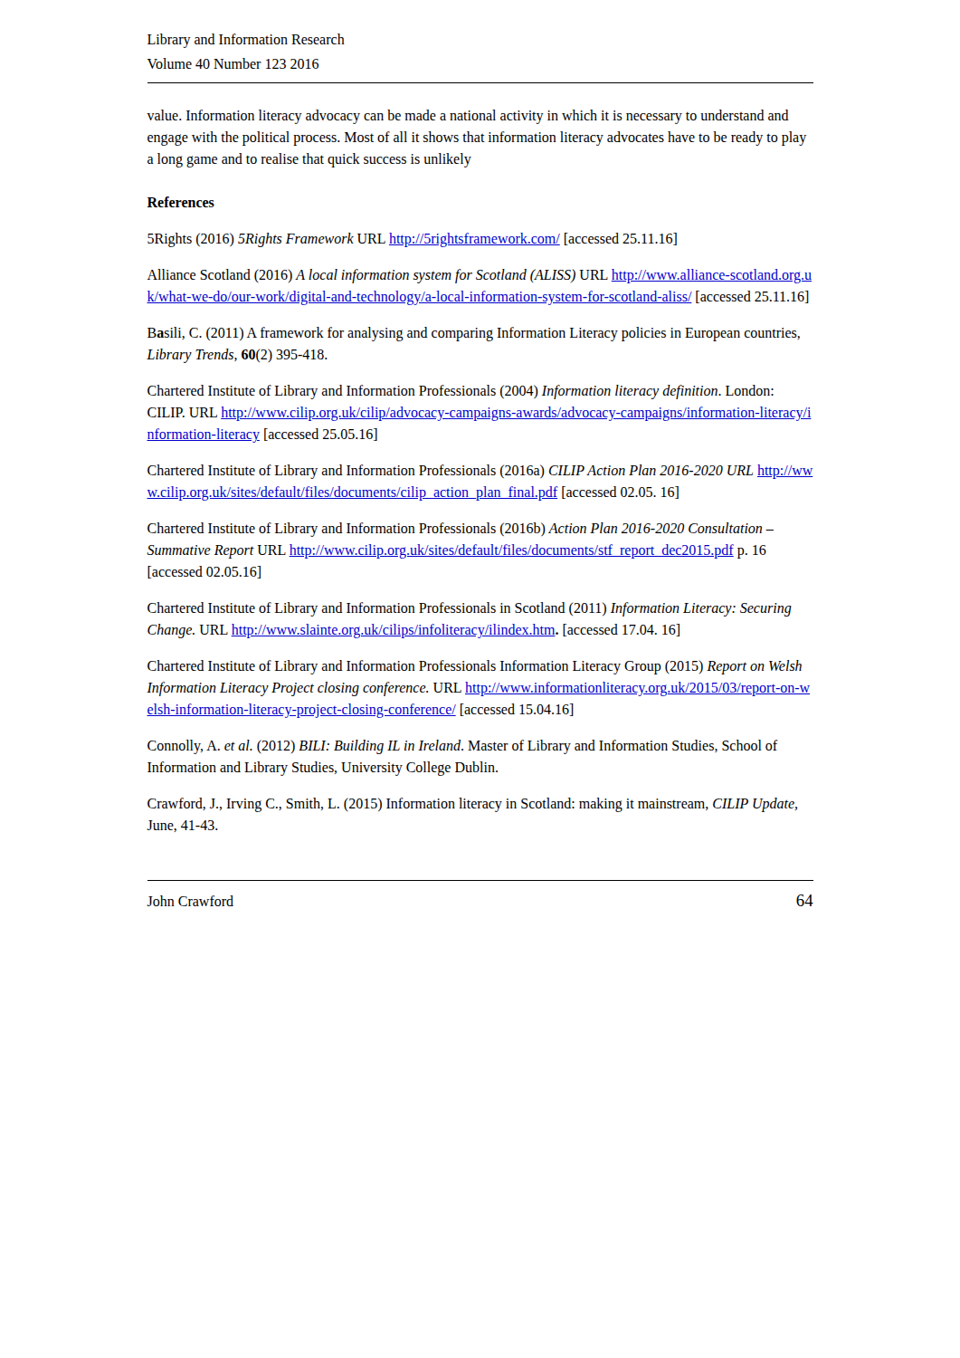Library and Information Research
Volume 40 Number 123 2016
value. Information literacy advocacy can be made a national activity in which it is necessary to understand and engage with the political process. Most of all it shows that information literacy advocates have to be ready to play a long game and to realise that quick success is unlikely
References
5Rights (2016) 5Rights Framework URL http://5rightsframework.com/ [accessed 25.11.16]
Alliance Scotland (2016) A local information system for Scotland (ALISS) URL http://www.alliance-scotland.org.uk/what-we-do/our-work/digital-and-technology/a-local-information-system-for-scotland-aliss/ [accessed 25.11.16]
Basili, C. (2011) A framework for analysing and comparing Information Literacy policies in European countries, Library Trends, 60(2) 395-418.
Chartered Institute of Library and Information Professionals (2004) Information literacy definition. London: CILIP. URL http://www.cilip.org.uk/cilip/advocacy-campaigns-awards/advocacy-campaigns/information-literacy/information-literacy [accessed 25.05.16]
Chartered Institute of Library and Information Professionals (2016a) CILIP Action Plan 2016-2020 URL http://www.cilip.org.uk/sites/default/files/documents/cilip_action_plan_final.pdf [accessed 02.05. 16]
Chartered Institute of Library and Information Professionals (2016b) Action Plan 2016-2020 Consultation – Summative Report URL http://www.cilip.org.uk/sites/default/files/documents/stf_report_dec2015.pdf p. 16 [accessed 02.05.16]
Chartered Institute of Library and Information Professionals in Scotland (2011) Information Literacy: Securing Change. URL http://www.slainte.org.uk/cilips/infoliteracy/ilindex.htm. [accessed 17.04. 16]
Chartered Institute of Library and Information Professionals Information Literacy Group (2015) Report on Welsh Information Literacy Project closing conference. URL http://www.informationliteracy.org.uk/2015/03/report-on-welsh-information-literacy-project-closing-conference/ [accessed 15.04.16]
Connolly, A. et al. (2012) BILI: Building IL in Ireland. Master of Library and Information Studies, School of Information and Library Studies, University College Dublin.
Crawford, J., Irving C., Smith, L. (2015) Information literacy in Scotland: making it mainstream, CILIP Update, June, 41-43.
John Crawford 64